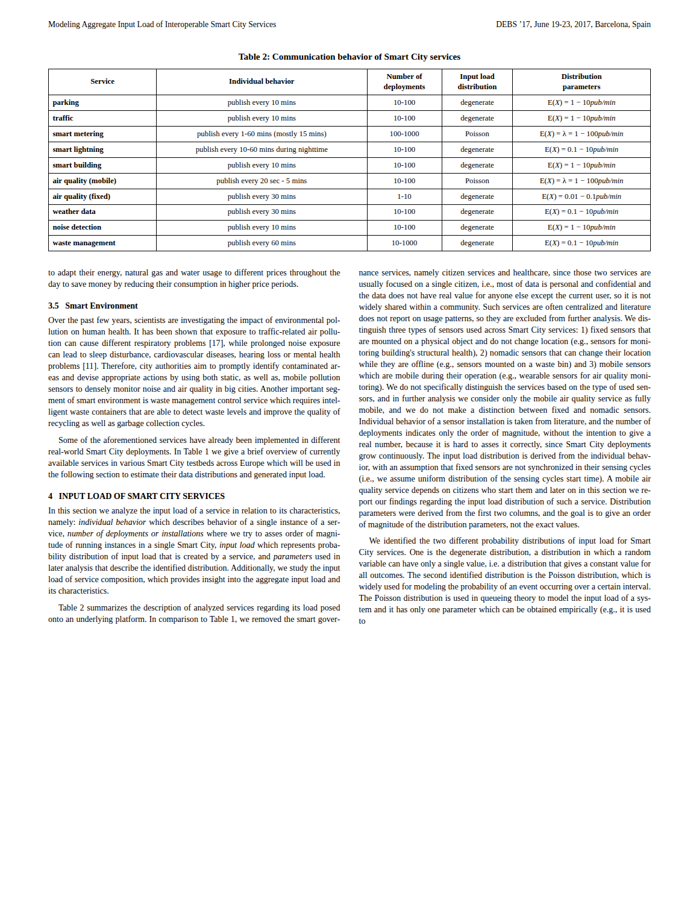Modeling Aggregate Input Load of Interoperable Smart City Services DEBS ’17, June 19-23, 2017, Barcelona, Spain
Table 2: Communication behavior of Smart City services
| Service | Individual behavior | Number of deployments | Input load distribution | Distribution parameters |
| --- | --- | --- | --- | --- |
| parking | publish every 10 mins | 10-100 | degenerate | E( X ) = 1 − 10 pub/min |
| traffic | publish every 10 mins | 10-100 | degenerate | E( X ) = 1 − 10 pub/min |
| smart metering | publish every 1-60 mins (mostly 15 mins) | 100-1000 | Poisson | E( X ) = λ = 1 − 100 pub/min |
| smart lightning | publish every 10-60 mins during nighttime | 10-100 | degenerate | E( X ) = 0.1 − 10 pub/min |
| smart building | publish every 10 mins | 10-100 | degenerate | E( X ) = 1 − 10 pub/min |
| air quality (mobile) | publish every 20 sec - 5 mins | 10-100 | Poisson | E( X ) = λ = 1 − 100 pub/min |
| air quality (fixed) | publish every 30 mins | 1-10 | degenerate | E( X ) = 0.01 − 0.1 pub/min |
| weather data | publish every 30 mins | 10-100 | degenerate | E( X ) = 0.1 − 10 pub/min |
| noise detection | publish every 10 mins | 10-100 | degenerate | E( X ) = 1 − 10 pub/min |
| waste management | publish every 60 mins | 10-1000 | degenerate | E( X ) = 0.1 − 10 pub/min |
to adapt their energy, natural gas and water usage to different prices throughout the day to save money by reducing their consumption in higher price periods.
3.5 Smart Environment
Over the past few years, scientists are investigating the impact of environmental pollution on human health. It has been shown that exposure to traffic-related air pollution can cause different respiratory problems [17], while prolonged noise exposure can lead to sleep disturbance, cardiovascular diseases, hearing loss or mental health problems [11]. Therefore, city authorities aim to promptly identify contaminated areas and devise appropriate actions by using both static, as well as, mobile pollution sensors to densely monitor noise and air quality in big cities. Another important segment of smart environment is waste management control service which requires intelligent waste containers that are able to detect waste levels and improve the quality of recycling as well as garbage collection cycles.
Some of the aforementioned services have already been implemented in different real-world Smart City deployments. In Table 1 we give a brief overview of currently available services in various Smart City testbeds across Europe which will be used in the following section to estimate their data distributions and generated input load.
4 INPUT LOAD OF SMART CITY SERVICES
In this section we analyze the input load of a service in relation to its characteristics, namely: individual behavior which describes behavior of a single instance of a service, number of deployments or installations where we try to asses order of magnitude of running instances in a single Smart City, input load which represents probability distribution of input load that is created by a service, and parameters used in later analysis that describe the identified distribution. Additionally, we study the input load of service composition, which provides insight into the aggregate input load and its characteristics.
Table 2 summarizes the description of analyzed services regarding its load posed onto an underlying platform. In comparison to Table 1, we removed the smart governance services, namely citizen services and healthcare, since those two services are usually focused on a single citizen, i.e., most of data is personal and confidential and the data does not have real value for anyone else except the current user, so it is not widely shared within a community. Such services are often centralized and literature does not report on usage patterns, so they are excluded from further analysis. We distinguish three types of sensors used across Smart City services: 1) fixed sensors that are mounted on a physical object and do not change location (e.g., sensors for monitoring building's structural health), 2) nomadic sensors that can change their location while they are offline (e.g., sensors mounted on a waste bin) and 3) mobile sensors which are mobile during their operation (e.g., wearable sensors for air quality monitoring). We do not specifically distinguish the services based on the type of used sensors, and in further analysis we consider only the mobile air quality service as fully mobile, and we do not make a distinction between fixed and nomadic sensors. Individual behavior of a sensor installation is taken from literature, and the number of deployments indicates only the order of magnitude, without the intention to give a real number, because it is hard to asses it correctly, since Smart City deployments grow continuously. The input load distribution is derived from the individual behavior, with an assumption that fixed sensors are not synchronized in their sensing cycles (i.e., we assume uniform distribution of the sensing cycles start time). A mobile air quality service depends on citizens who start them and later on in this section we report our findings regarding the input load distribution of such a service. Distribution parameters were derived from the first two columns, and the goal is to give an order of magnitude of the distribution parameters, not the exact values.
We identified the two different probability distributions of input load for Smart City services. One is the degenerate distribution, a distribution in which a random variable can have only a single value, i.e. a distribution that gives a constant value for all outcomes. The second identified distribution is the Poisson distribution, which is widely used for modeling the probability of an event occurring over a certain interval. The Poisson distribution is used in queueing theory to model the input load of a system and it has only one parameter which can be obtained empirically (e.g., it is used to